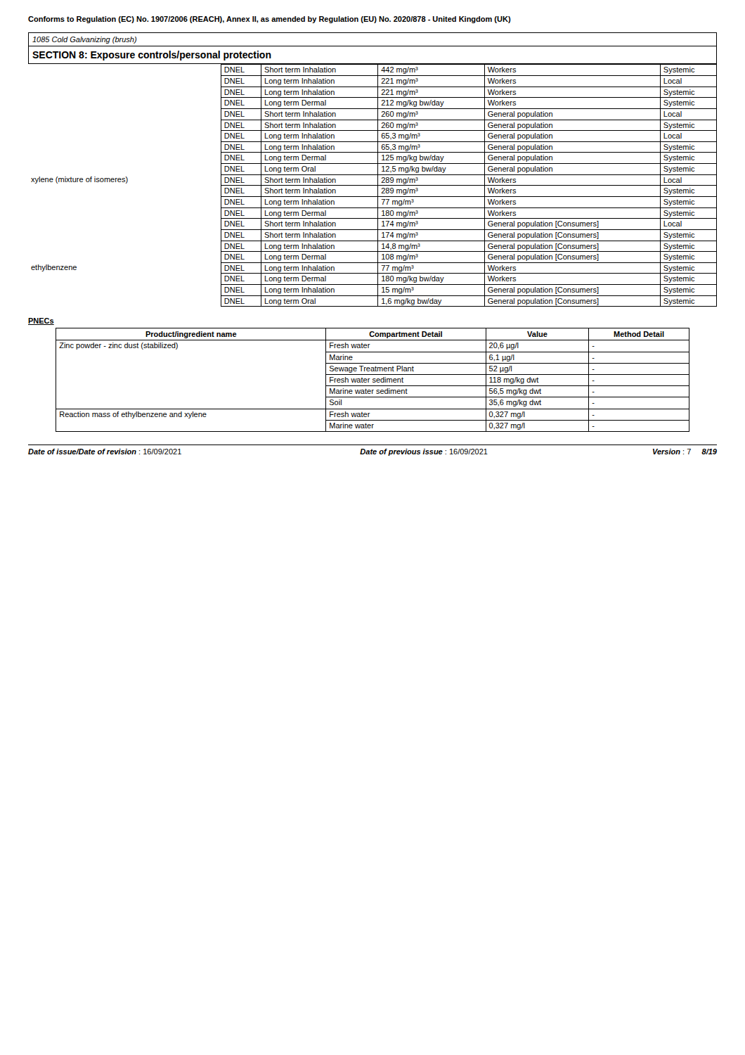Conforms to Regulation (EC) No. 1907/2006 (REACH), Annex II, as amended by Regulation (EU) No. 2020/878 - United Kingdom (UK)
1085 Cold Galvanizing (brush)
SECTION 8: Exposure controls/personal protection
| | DNEL | Short term Inhalation | 442 mg/m³ | Workers | Systemic |
| | DNEL | Long term Inhalation | 221 mg/m³ | Workers | Local |
| | DNEL | Long term Inhalation | 221 mg/m³ | Workers | Systemic |
| | DNEL | Long term Dermal | 212 mg/kg bw/day | Workers | Systemic |
| | DNEL | Short term Inhalation | 260 mg/m³ | General population | Local |
| | DNEL | Short term Inhalation | 260 mg/m³ | General population | Systemic |
| | DNEL | Long term Inhalation | 65,3 mg/m³ | General population | Local |
| | DNEL | Long term Inhalation | 65,3 mg/m³ | General population | Systemic |
| | DNEL | Long term Dermal | 125 mg/kg bw/day | General population | Systemic |
| | DNEL | Long term Oral | 12,5 mg/kg bw/day | General population | Systemic |
| xylene (mixture of isomeres) | DNEL | Short term Inhalation | 289 mg/m³ | Workers | Local |
| | DNEL | Short term Inhalation | 289 mg/m³ | Workers | Systemic |
| | DNEL | Long term Inhalation | 77 mg/m³ | Workers | Systemic |
| | DNEL | Long term Dermal | 180 mg/m³ | Workers | Systemic |
| | DNEL | Short term Inhalation | 174 mg/m³ | General population [Consumers] | Local |
| | DNEL | Short term Inhalation | 174 mg/m³ | General population [Consumers] | Systemic |
| | DNEL | Long term Inhalation | 14,8 mg/m³ | General population [Consumers] | Systemic |
| | DNEL | Long term Dermal | 108 mg/m³ | General population [Consumers] | Systemic |
| ethylbenzene | DNEL | Long term Inhalation | 77 mg/m³ | Workers | Systemic |
| | DNEL | Long term Dermal | 180 mg/kg bw/day | Workers | Systemic |
| | DNEL | Long term Inhalation | 15 mg/m³ | General population [Consumers] | Systemic |
| | DNEL | Long term Oral | 1,6 mg/kg bw/day | General population [Consumers] | Systemic |
PNECs
| Product/ingredient name | Compartment Detail | Value | Method Detail |
| --- | --- | --- | --- |
| Zinc powder - zinc dust (stabilized) | Fresh water | 20,6 µg/l | - |
| Marine | 6,1 µg/l | - |
| Sewage Treatment Plant | 52 µg/l | - |
| Fresh water sediment | 118 mg/kg dwt | - |
| Marine water sediment | 56,5 mg/kg dwt | - |
| Soil | 35,6 mg/kg dwt | - |
| Reaction mass of ethylbenzene and xylene | Fresh water | 0,327 mg/l | - |
| Marine water | 0,327 mg/l | - |
Date of issue/Date of revision : 16/09/2021
Date of previous issue : 16/09/2021
Version : 7 8/19